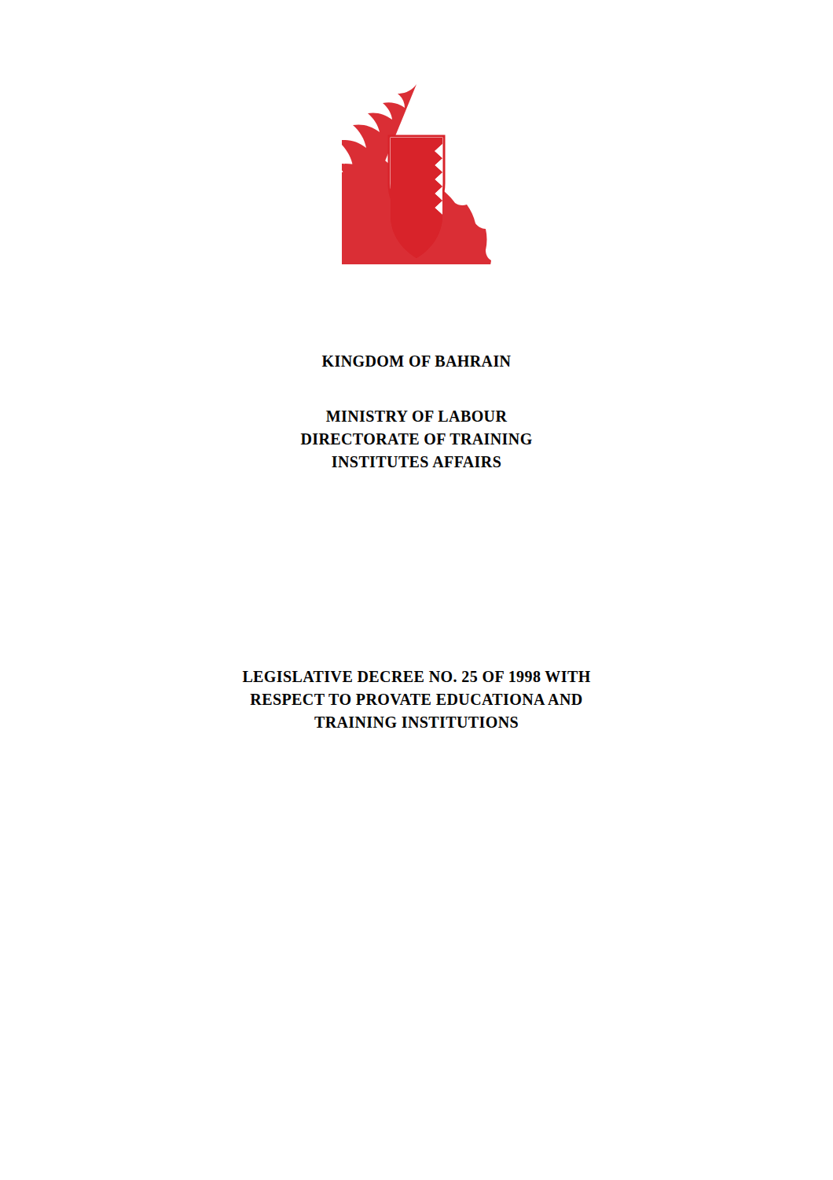Coat of arms of the Kingdom of Bahrain
KINGDOM OF BAHRAIN
MINISTRY OF LABOUR
DIRECTORATE OF TRAINING
INSTITUTES AFFAIRS
LEGISLATIVE DECREE NO. 25 OF 1998 WITH
RESPECT TO PROVATE EDUCATIONA AND
TRAINING INSTITUTIONS